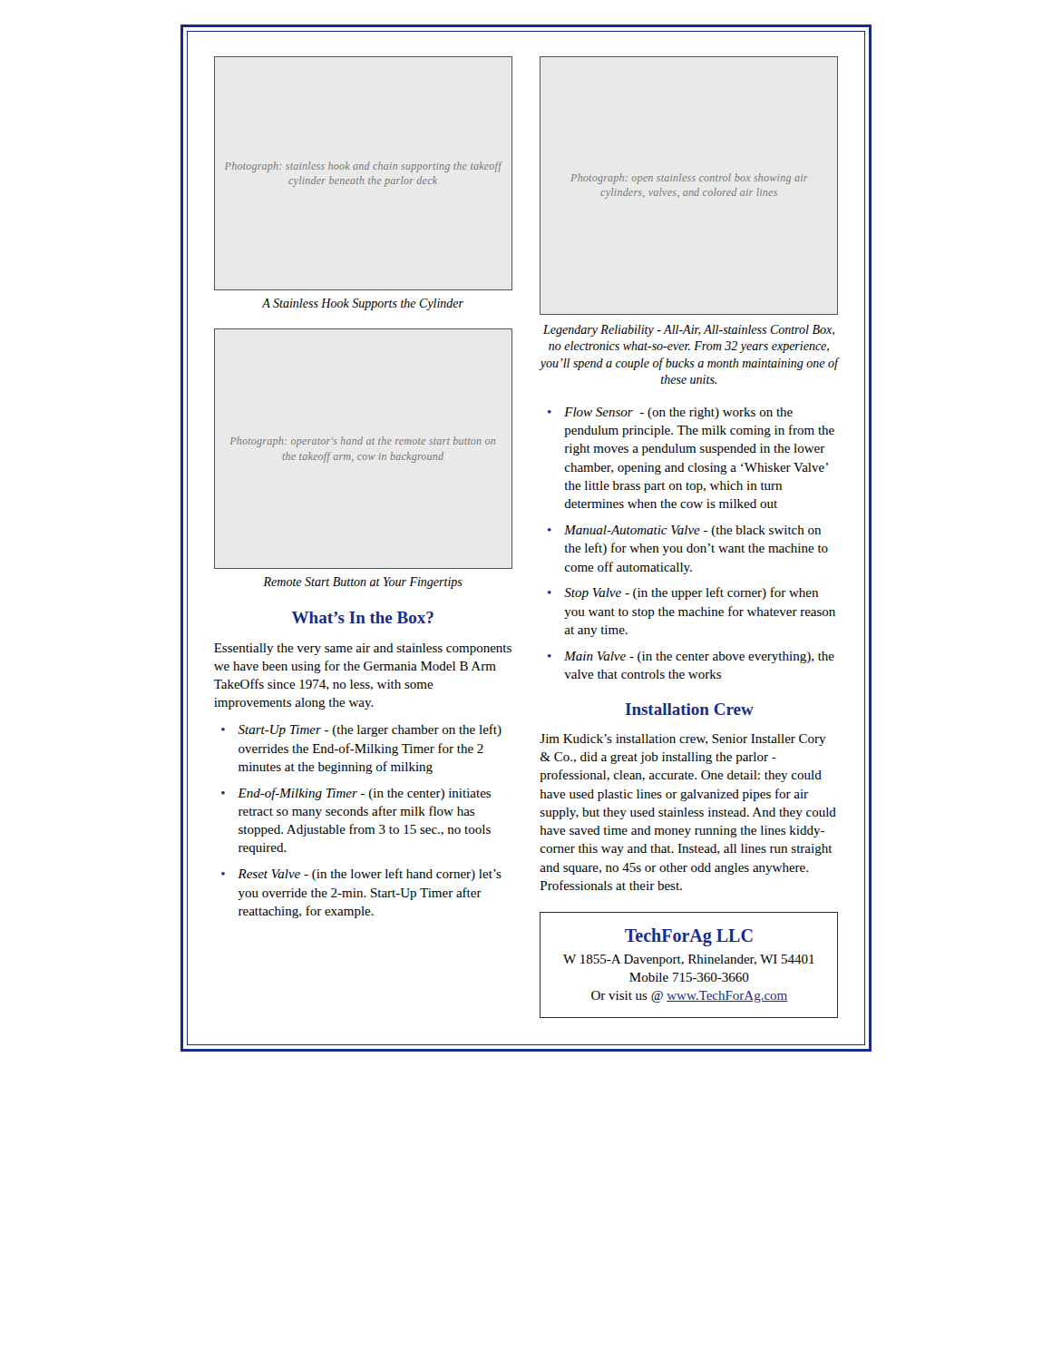Photograph: stainless hook and chain supporting the takeoff cylinder beneath the parlor deck
A Stainless Hook Supports the Cylinder
Photograph: operator's hand at the remote start button on the takeoff arm, cow in background
Remote Start Button at Your Fingertips
What’s In the Box?
Essentially the very same air and stainless components we have been using for the Germania Model B Arm TakeOffs since 1974, no less, with some improvements along the way.
Start-Up Timer - (the larger chamber on the left) overrides the End-of-Milking Timer for the 2 minutes at the beginning of milking
End-of-Milking Timer - (in the center) initiates retract so many seconds after milk flow has stopped. Adjustable from 3 to 15 sec., no tools required.
Reset Valve - (in the lower left hand corner) let’s you override the 2-min. Start-Up Timer after reattaching, for example.
Photograph: open stainless control box showing air cylinders, valves, and colored air lines
Legendary Reliability - All-Air, All-stainless Control Box, no electronics what-so-ever. From 32 years experience, you’ll spend a couple of bucks a month maintaining one of these units.
Flow Sensor - (on the right) works on the pendulum principle. The milk coming in from the right moves a pendulum suspended in the lower chamber, opening and closing a ‘Whisker Valve’ the little brass part on top, which in turn determines when the cow is milked out
Manual-Automatic Valve - (the black switch on the left) for when you don’t want the machine to come off automatically.
Stop Valve - (in the upper left corner) for when you want to stop the machine for whatever reason at any time.
Main Valve - (in the center above everything), the valve that controls the works
Installation Crew
Jim Kudick’s installation crew, Senior Installer Cory & Co., did a great job installing the parlor - professional, clean, accurate. One detail: they could have used plastic lines or galvanized pipes for air supply, but they used stainless instead. And they could have saved time and money running the lines kiddy-corner this way and that. Instead, all lines run straight and square, no 45s or other odd angles anywhere. Professionals at their best.
TechForAg LLC
W 1855-A Davenport, Rhinelander, WI 54401
Mobile 715-360-3660
Or visit us @ www.TechForAg.com